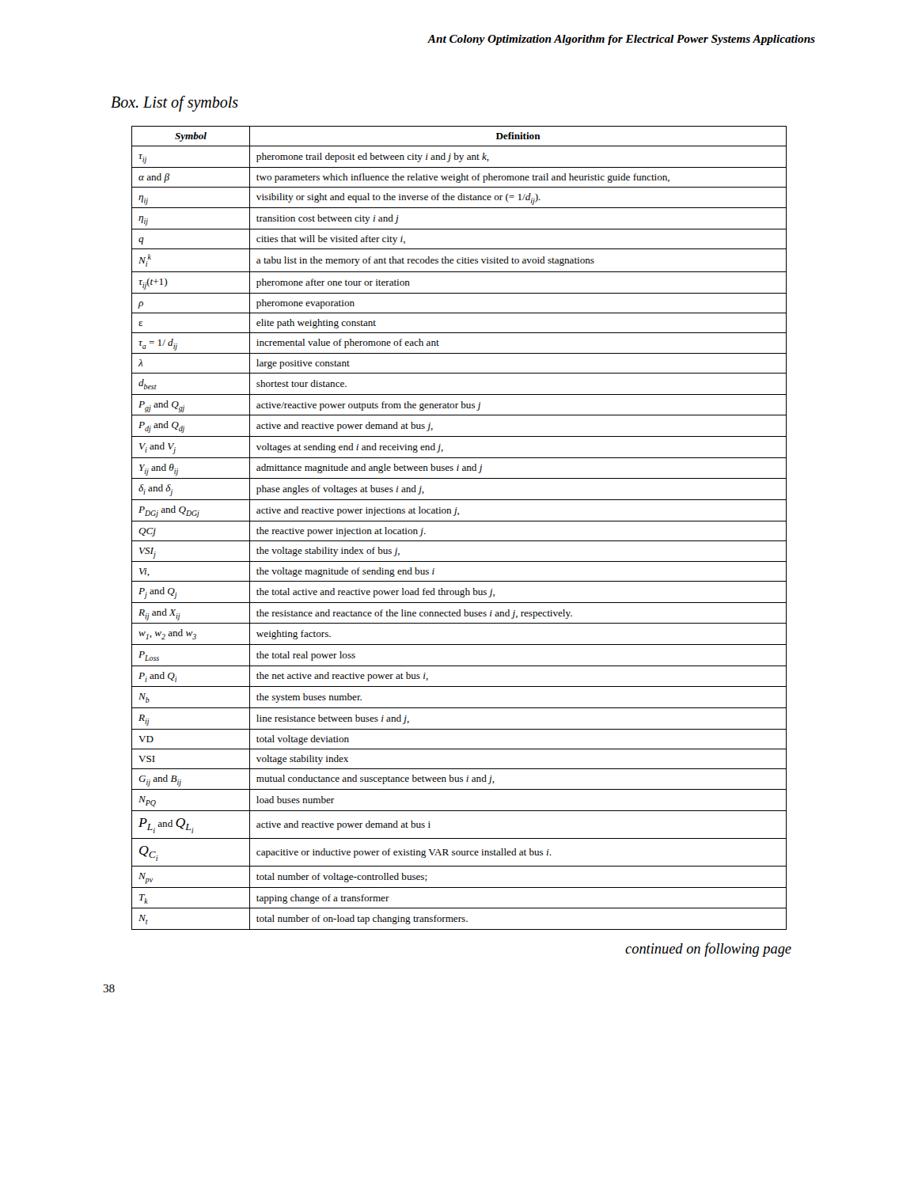Ant Colony Optimization Algorithm for Electrical Power Systems Applications
Box. List of symbols
| Symbol | Definition |
| --- | --- |
| τ ij | pheromone trail deposit ed between city i and j by ant k , |
| α and β | two parameters which influence the relative weight of pheromone trail and heuristic guide function, |
| η ij | visibility or sight and equal to the inverse of the distance or (= 1/ d ij ). |
| η ij | transition cost between city i and j |
| q | cities that will be visited after city i , |
| N i k | a tabu list in the memory of ant that recodes the cities visited to avoid stagnations |
| τ ij ( t +1) | pheromone after one tour or iteration |
| ρ | pheromone evaporation |
| ε | elite path weighting constant |
| τ a = 1/ d ij | incremental value of pheromone of each ant |
| λ | large positive constant |
| d best | shortest tour distance. |
| P gj and Q gj | active/reactive power outputs from the generator bus j |
| P dj and Q dj | active and reactive power demand at bus j , |
| V i and V j | voltages at sending end i and receiving end j , |
| Y ij and θ ij | admittance magnitude and angle between buses i and j |
| δ i and δ j | phase angles of voltages at buses i and j , |
| P DGj and Q DGj | active and reactive power injections at location j , |
| QCj | the reactive power injection at location j . |
| VSI j | the voltage stability index of bus j , |
| Vi , | the voltage magnitude of sending end bus i |
| P j and Q j | the total active and reactive power load fed through bus j , |
| R ij and X ij | the resistance and reactance of the line connected buses i and j , respectively. |
| w 1 , w 2 and w 3 | weighting factors. |
| P Loss | the total real power loss |
| P i and Q i | the net active and reactive power at bus i , |
| N b | the system buses number. |
| R ij | line resistance between buses i and j , |
| VD | total voltage deviation |
| VSI | voltage stability index |
| G ij and B ij | mutual conductance and susceptance between bus i and j , |
| N PQ | load buses number |
| P L i and Q L i | active and reactive power demand at bus i |
| Q C i | capacitive or inductive power of existing VAR source installed at bus i . |
| N pv | total number of voltage-controlled buses; |
| T k | tapping change of a transformer |
| N t | total number of on-load tap changing transformers. |
continued on following page
38